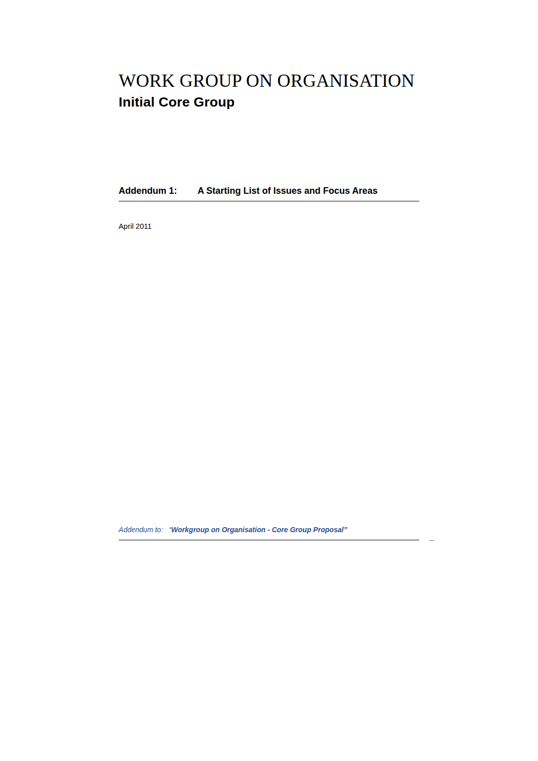WORK GROUP ON ORGANISATION Initial Core Group
Addendum 1: A Starting List of Issues and Focus Areas
April 2011
Addendum to: “Workgroup on Organisation - Core Group Proposal”
–